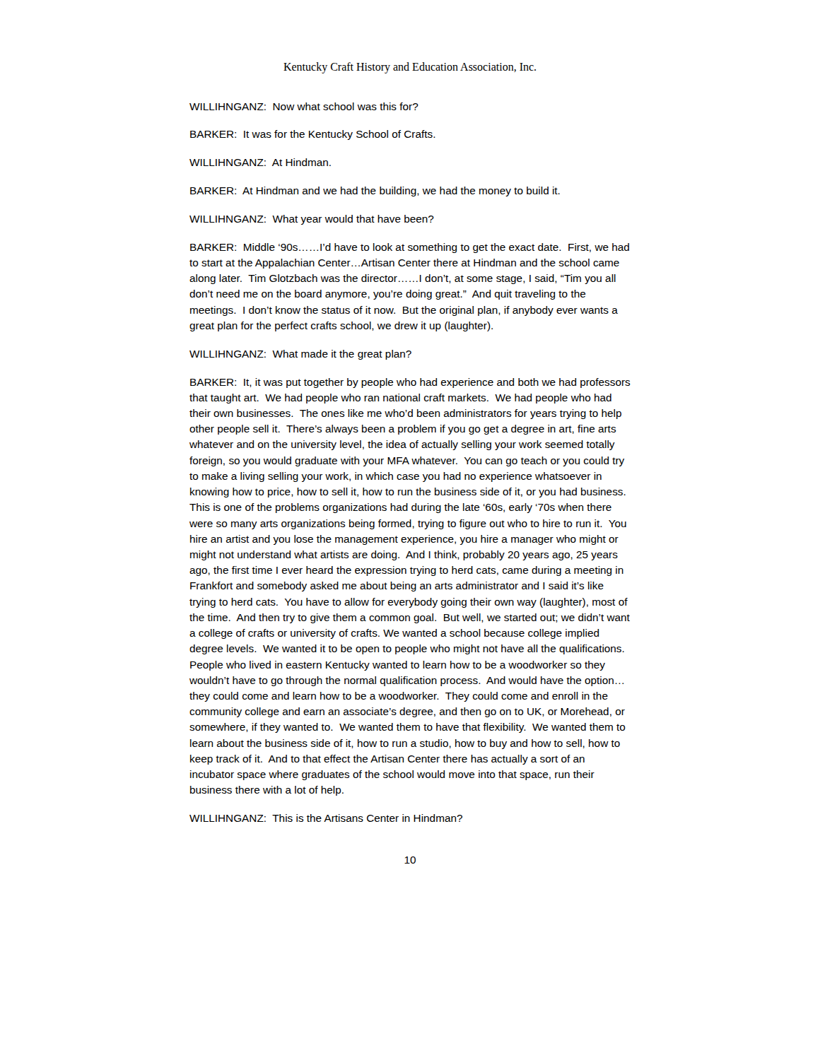Kentucky Craft History and Education Association, Inc.
WILLIHNGANZ: Now what school was this for?
BARKER: It was for the Kentucky School of Crafts.
WILLIHNGANZ: At Hindman.
BARKER: At Hindman and we had the building, we had the money to build it.
WILLIHNGANZ: What year would that have been?
BARKER: Middle ‘90s……I’d have to look at something to get the exact date. First, we had to start at the Appalachian Center…Artisan Center there at Hindman and the school came along later. Tim Glotzbach was the director……I don’t, at some stage, I said, “Tim you all don’t need me on the board anymore, you’re doing great.” And quit traveling to the meetings. I don’t know the status of it now. But the original plan, if anybody ever wants a great plan for the perfect crafts school, we drew it up (laughter).
WILLIHNGANZ: What made it the great plan?
BARKER: It, it was put together by people who had experience and both we had professors that taught art. We had people who ran national craft markets. We had people who had their own businesses. The ones like me who’d been administrators for years trying to help other people sell it. There’s always been a problem if you go get a degree in art, fine arts whatever and on the university level, the idea of actually selling your work seemed totally foreign, so you would graduate with your MFA whatever. You can go teach or you could try to make a living selling your work, in which case you had no experience whatsoever in knowing how to price, how to sell it, how to run the business side of it, or you had business. This is one of the problems organizations had during the late ‘60s, early ‘70s when there were so many arts organizations being formed, trying to figure out who to hire to run it. You hire an artist and you lose the management experience, you hire a manager who might or might not understand what artists are doing. And I think, probably 20 years ago, 25 years ago, the first time I ever heard the expression trying to herd cats, came during a meeting in Frankfort and somebody asked me about being an arts administrator and I said it’s like trying to herd cats. You have to allow for everybody going their own way (laughter), most of the time. And then try to give them a common goal. But well, we started out; we didn’t want a college of crafts or university of crafts. We wanted a school because college implied degree levels. We wanted it to be open to people who might not have all the qualifications. People who lived in eastern Kentucky wanted to learn how to be a woodworker so they wouldn’t have to go through the normal qualification process. And would have the option…they could come and learn how to be a woodworker. They could come and enroll in the community college and earn an associate’s degree, and then go on to UK, or Morehead, or somewhere, if they wanted to. We wanted them to have that flexibility. We wanted them to learn about the business side of it, how to run a studio, how to buy and how to sell, how to keep track of it. And to that effect the Artisan Center there has actually a sort of an incubator space where graduates of the school would move into that space, run their business there with a lot of help.
WILLIHNGANZ: This is the Artisans Center in Hindman?
10